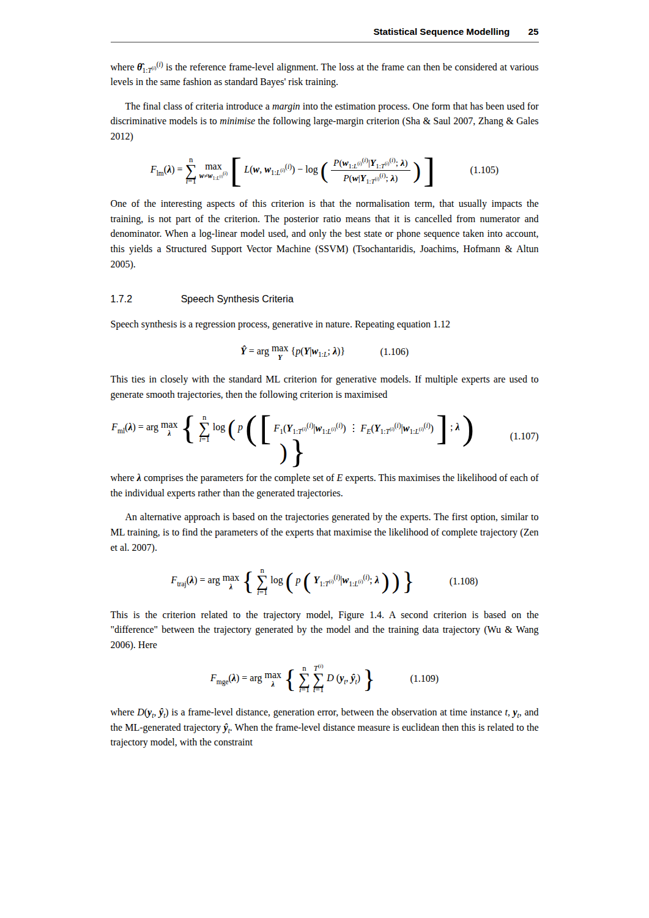Statistical Sequence Modelling 25
where θ̂1:T(i)(i) is the reference frame-level alignment. The loss at the frame can then be considered at various levels in the same fashion as standard Bayes' risk training.
The final class of criteria introduce a margin into the estimation process. One form that has been used for discriminative models is to minimise the following large-margin criterion (Sha & Saul 2007, Zhang & Gales 2012)
Flm(λ) = n∑i=1 max w≠w1:L(i)(i) [ L(w, w1:L(i)(i)) − log ( P(w1:L(i)(i)|Y1:T(i)(i); λ) P(w|Y1:T(i)(i); λ) ) ]
(1.105)
One of the interesting aspects of this criterion is that the normalisation term, that usually impacts the training, is not part of the criterion. The posterior ratio means that it is cancelled from numerator and denominator. When a log-linear model used, and only the best state or phone sequence taken into account, this yields a Structured Support Vector Machine (SSVM) (Tsochantaridis, Joachims, Hofmann & Altun 2005).
1.7.2 Speech Synthesis Criteria
Speech synthesis is a regression process, generative in nature. Repeating equation 1.12
Ŷ = arg max Y {p(Y|w1:L; λ)}
(1.106)
This ties in closely with the standard ML criterion for generative models. If multiple experts are used to generate smooth trajectories, then the following criterion is maximised
Fml(λ) = arg max λ { n∑i=1 log ( p ( [ F1(Y1:T(i)(i)|w1:L(i)(i)) ⋮ FE(Y1:T(i)(i)|w1:L(i)(i)) ] ; λ ) ) }
(1.107)
where λ comprises the parameters for the complete set of E experts. This maximises the likelihood of each of the individual experts rather than the generated trajectories.
An alternative approach is based on the trajectories generated by the experts. The first option, similar to ML training, is to find the parameters of the experts that maximise the likelihood of complete trajectory (Zen et al. 2007).
Ftraj(λ) = arg max λ { n∑i=1 log ( p ( Y1:T(i)(i)|w1:L(i)(i); λ ) ) }
(1.108)
This is the criterion related to the trajectory model, Figure 1.4. A second criterion is based on the "difference" between the trajectory generated by the model and the training data trajectory (Wu & Wang 2006). Here
Fmge(λ) = arg max λ { n∑i=1 T(i)∑t=1 D (yt, ŷt) }
(1.109)
where D(yt, ŷt) is a frame-level distance, generation error, between the observation at time instance t, yt, and the ML-generated trajectory ŷt. When the frame-level distance measure is euclidean then this is related to the trajectory model, with the constraint